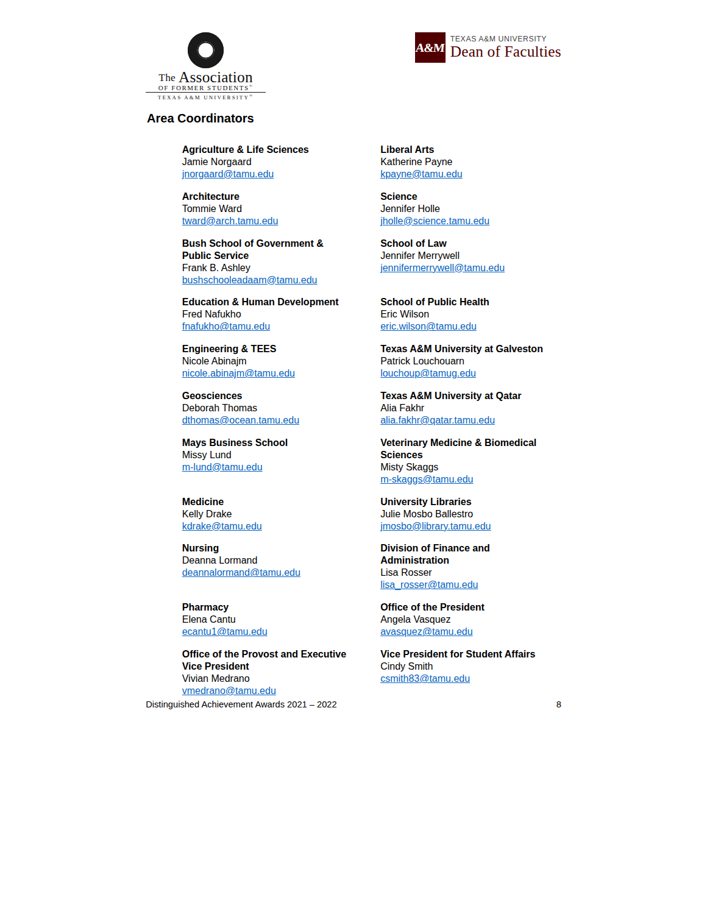The Association
OF FORMER STUDENTS®
TEXAS A&M UNIVERSITY®
A&M
Texas A&M University
Dean of Faculties
Area Coordinators
Agriculture & Life Sciences
Jamie Norgaard
jnorgaard@tamu.edu
Liberal Arts
Katherine Payne
kpayne@tamu.edu
Architecture
Tommie Ward
tward@arch.tamu.edu
Science
Jennifer Holle
jholle@science.tamu.edu
Bush School of Government & Public Service
Frank B. Ashley
bushschooleadaam@tamu.edu
School of Law
Jennifer Merrywell
jennifermerrywell@tamu.edu
Education & Human Development
Fred Nafukho
fnafukho@tamu.edu
School of Public Health
Eric Wilson
eric.wilson@tamu.edu
Engineering & TEES
Nicole Abinajm
nicole.abinajm@tamu.edu
Texas A&M University at Galveston
Patrick Louchouarn
louchoup@tamug.edu
Geosciences
Deborah Thomas
dthomas@ocean.tamu.edu
Texas A&M University at Qatar
Alia Fakhr
alia.fakhr@qatar.tamu.edu
Mays Business School
Missy Lund
m-lund@tamu.edu
Veterinary Medicine & Biomedical Sciences
Misty Skaggs
m-skaggs@tamu.edu
Medicine
Kelly Drake
kdrake@tamu.edu
University Libraries
Julie Mosbo Ballestro
jmosbo@library.tamu.edu
Nursing
Deanna Lormand
deannalormand@tamu.edu
Division of Finance and Administration
Lisa Rosser
lisa_rosser@tamu.edu
Pharmacy
Elena Cantu
ecantu1@tamu.edu
Office of the President
Angela Vasquez
avasquez@tamu.edu
Office of the Provost and Executive Vice President
Vivian Medrano
vmedrano@tamu.edu
Vice President for Student Affairs
Cindy Smith
csmith83@tamu.edu
Distinguished Achievement Awards 2021 – 2022
8